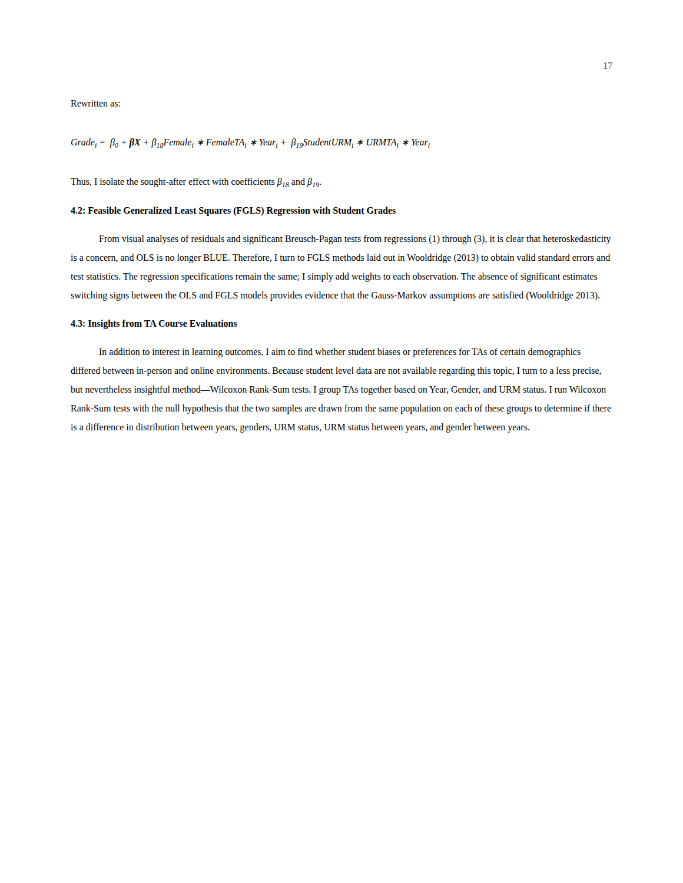17
Rewritten as:
Gradei = β0 + βX + β18Femalei ∗ FemaleTAi ∗ Yeari + β19StudentURMi ∗ URMTAi ∗ Yeari
Thus, I isolate the sought-after effect with coefficients β18 and β19.
4.2: Feasible Generalized Least Squares (FGLS) Regression with Student Grades
From visual analyses of residuals and significant Breusch-Pagan tests from regressions (1) through (3), it is clear that heteroskedasticity is a concern, and OLS is no longer BLUE. Therefore, I turn to FGLS methods laid out in Wooldridge (2013) to obtain valid standard errors and test statistics. The regression specifications remain the same; I simply add weights to each observation. The absence of significant estimates switching signs between the OLS and FGLS models provides evidence that the Gauss-Markov assumptions are satisfied (Wooldridge 2013).
4.3: Insights from TA Course Evaluations
In addition to interest in learning outcomes, I aim to find whether student biases or preferences for TAs of certain demographics differed between in-person and online environments. Because student level data are not available regarding this topic, I turn to a less precise, but nevertheless insightful method—Wilcoxon Rank-Sum tests. I group TAs together based on Year, Gender, and URM status. I run Wilcoxon Rank-Sum tests with the null hypothesis that the two samples are drawn from the same population on each of these groups to determine if there is a difference in distribution between years, genders, URM status, URM status between years, and gender between years.